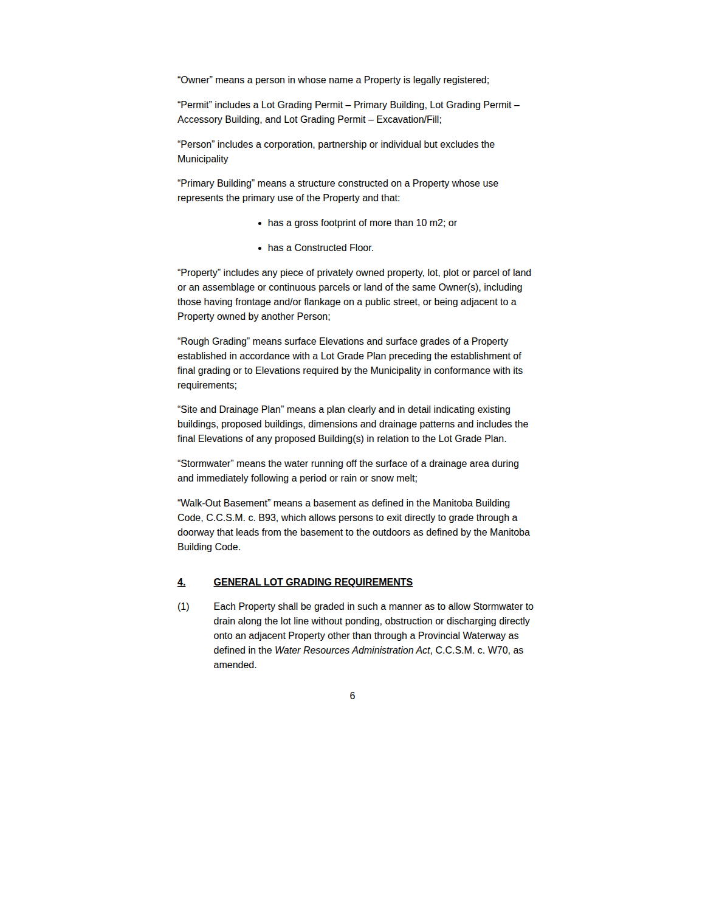“Owner” means a person in whose name a Property is legally registered;
“Permit” includes a Lot Grading Permit – Primary Building, Lot Grading Permit – Accessory Building, and Lot Grading Permit – Excavation/Fill;
“Person” includes a corporation, partnership or individual but excludes the Municipality
“Primary Building” means a structure constructed on a Property whose use represents the primary use of the Property and that:
has a gross footprint of more than 10 m2; or
has a Constructed Floor.
“Property” includes any piece of privately owned property, lot, plot or parcel of land or an assemblage or continuous parcels or land of the same Owner(s), including those having frontage and/or flankage on a public street, or being adjacent to a Property owned by another Person;
“Rough Grading” means surface Elevations and surface grades of a Property established in accordance with a Lot Grade Plan preceding the establishment of final grading or to Elevations required by the Municipality in conformance with its requirements;
“Site and Drainage Plan” means a plan clearly and in detail indicating existing buildings, proposed buildings, dimensions and drainage patterns and includes the final Elevations of any proposed Building(s) in relation to the Lot Grade Plan.
“Stormwater” means the water running off the surface of a drainage area during and immediately following a period or rain or snow melt;
“Walk-Out Basement” means a basement as defined in the Manitoba Building Code, C.C.S.M. c. B93, which allows persons to exit directly to grade through a doorway that leads from the basement to the outdoors as defined by the Manitoba Building Code.
4. GENERAL LOT GRADING REQUIREMENTS
(1) Each Property shall be graded in such a manner as to allow Stormwater to drain along the lot line without ponding, obstruction or discharging directly onto an adjacent Property other than through a Provincial Waterway as defined in the Water Resources Administration Act, C.C.S.M. c. W70, as amended.
6